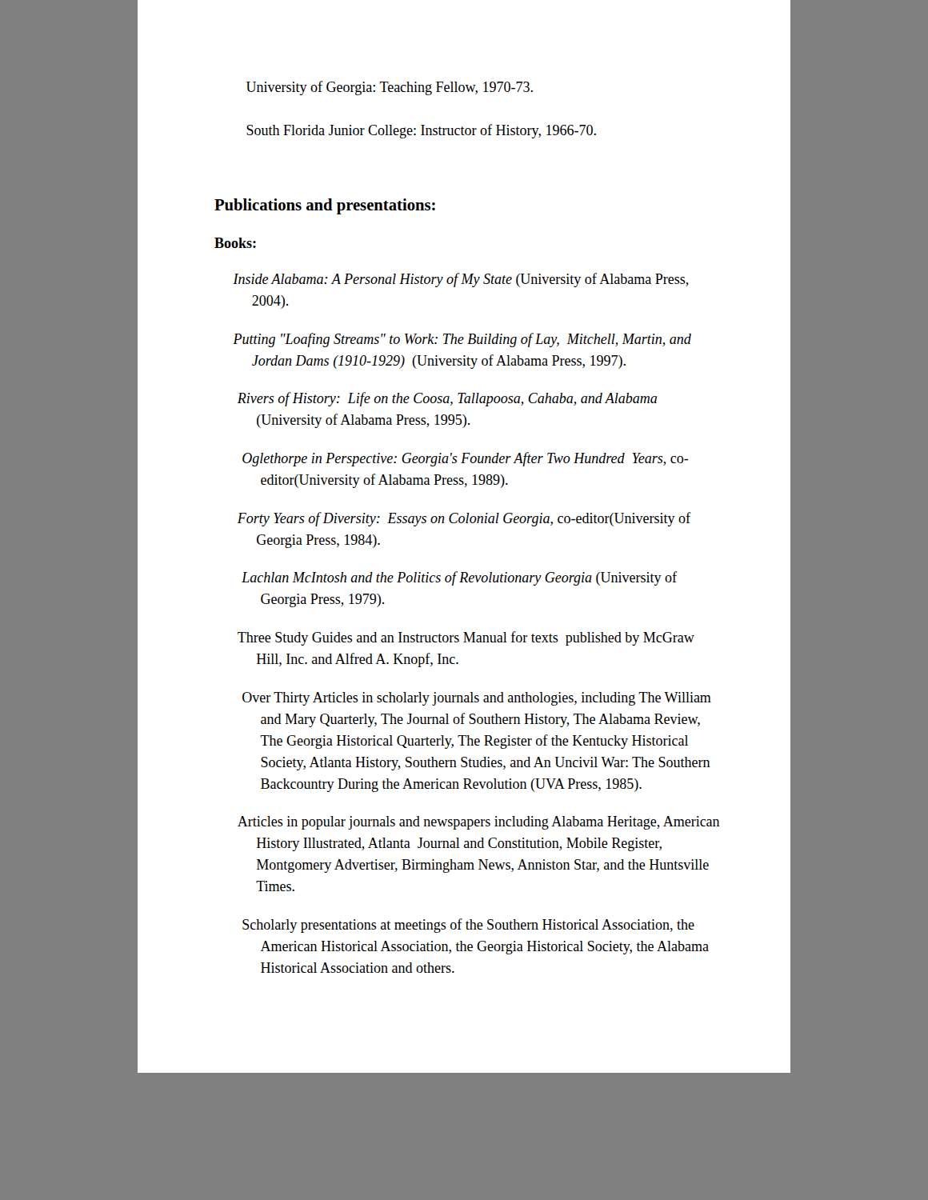University of Georgia: Teaching Fellow, 1970-73.
South Florida Junior College: Instructor of History, 1966-70.
Publications and presentations:
Books:
Inside Alabama: A Personal History of My State (University of Alabama Press, 2004).
Putting "Loafing Streams" to Work: The Building of Lay, Mitchell, Martin, and Jordan Dams (1910-1929) (University of Alabama Press, 1997).
Rivers of History: Life on the Coosa, Tallapoosa, Cahaba, and Alabama (University of Alabama Press, 1995).
Oglethorpe in Perspective: Georgia's Founder After Two Hundred Years, co-editor(University of Alabama Press, 1989).
Forty Years of Diversity: Essays on Colonial Georgia, co-editor(University of Georgia Press, 1984).
Lachlan McIntosh and the Politics of Revolutionary Georgia (University of Georgia Press, 1979).
Three Study Guides and an Instructors Manual for texts published by McGraw Hill, Inc. and Alfred A. Knopf, Inc.
Over Thirty Articles in scholarly journals and anthologies, including The William and Mary Quarterly, The Journal of Southern History, The Alabama Review, The Georgia Historical Quarterly, The Register of the Kentucky Historical Society, Atlanta History, Southern Studies, and An Uncivil War: The Southern Backcountry During the American Revolution (UVA Press, 1985).
Articles in popular journals and newspapers including Alabama Heritage, American History Illustrated, Atlanta Journal and Constitution, Mobile Register, Montgomery Advertiser, Birmingham News, Anniston Star, and the Huntsville Times.
Scholarly presentations at meetings of the Southern Historical Association, the American Historical Association, the Georgia Historical Society, the Alabama Historical Association and others.